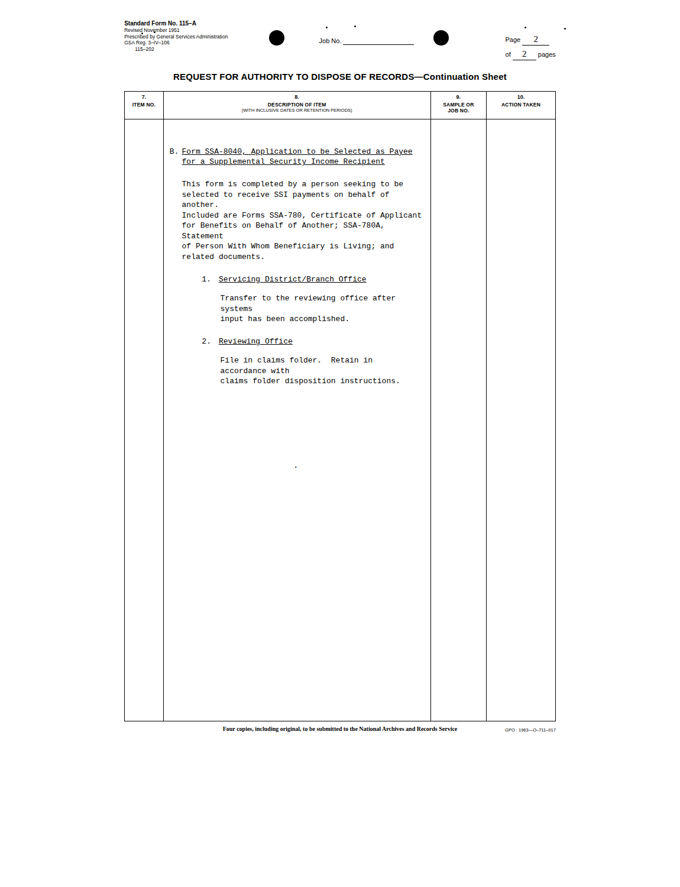Standard Form No. 115–A
Revised November 1951
Prescribed by General Services Administration
GSA Reg. 3–IV–106
115–202
Job No.
Page 2
of 2 pages
REQUEST FOR AUTHORITY TO DISPOSE OF RECORDS—Continuation Sheet
| 7. ITEM NO. | 8. DESCRIPTION OF ITEM (WITH INCLUSIVE DATES OR RETENTION PERIODS) | 9. SAMPLE OR JOB NO. | 10. ACTION TAKEN |
| --- | --- | --- | --- |
| | B. Form SSA-8040, Application to be Selected as Payee for a Supplemental Security Income Recipient This form is completed by a person seeking to be selected to receive SSI payments on behalf of another. Included are Forms SSA-780, Certificate of Applicant for Benefits on Behalf of Another; SSA-780A, Statement of Person With Whom Beneficiary is Living; and related documents. 1. Servicing District/Branch Office Transfer to the reviewing office after systems input has been accomplished. 2. Reviewing Office File in claims folder. Retain in accordance with claims folder disposition instructions. · | | |
Four copies, including original, to be submitted to the National Archives and Records Service
GPO : 1963—O–711–917